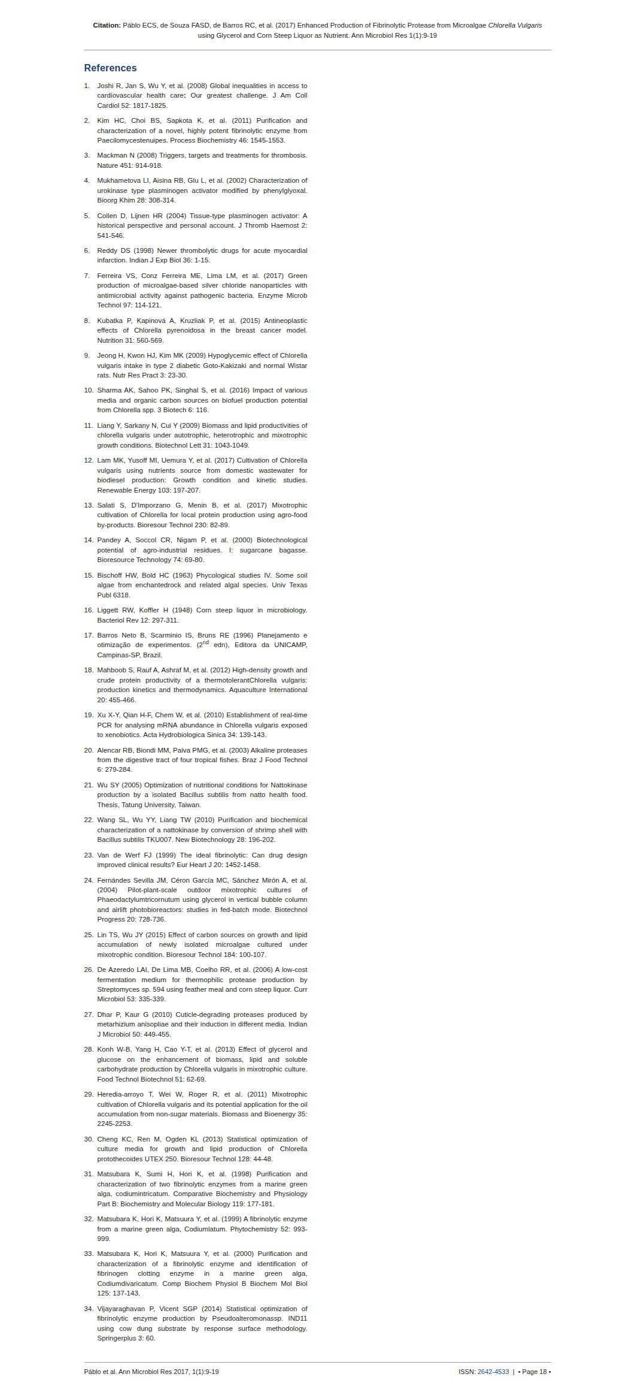Citation: Páblo ECS, de Souza FASD, de Barros RC, et al. (2017) Enhanced Production of Fibrinolytic Protease from Microalgae Chlorella Vulgaris using Glycerol and Corn Steep Liquor as Nutrient. Ann Microbiol Res 1(1):9-19
References
Joshi R, Jan S, Wu Y, et al. (2008) Global inequalities in access to cardiovascular health care: Our greatest challenge. J Am Coll Cardiol 52: 1817-1825.
Kim HC, Choi BS, Sapkota K, et al. (2011) Purification and characterization of a novel, highly potent fibrinolytic enzyme from Paecilomycestenuipes. Process Biochemistry 46: 1545-1553.
Mackman N (2008) Triggers, targets and treatments for thrombosis. Nature 451: 914-918.
Mukhametova LI, Aisina RB, Glu L, et al. (2002) Characterization of urokinase type plasminogen activator modified by phenylglyoxal. Bioorg Khim 28: 308-314.
Collen D, Lijnen HR (2004) Tissue-type plasminogen activator: A historical perspective and personal account. J Thromb Haemost 2: 541-546.
Reddy DS (1998) Newer thrombolytic drugs for acute myocardial infarction. Indian J Exp Biol 36: 1-15.
Ferreira VS, Conz Ferreira ME, Lima LM, et al. (2017) Green production of microalgae-based silver chloride nanoparticles with antimicrobial activity against pathogenic bacteria. Enzyme Microb Technol 97: 114-121.
Kubatka P, Kapinová A, Kruzliak P, et al. (2015) Antineoplastic effects of Chlorella pyrenoidosa in the breast cancer model. Nutrition 31: 560-569.
Jeong H, Kwon HJ, Kim MK (2009) Hypoglycemic effect of Chlorella vulgaris intake in type 2 diabetic Goto-Kakizaki and normal Wistar rats. Nutr Res Pract 3: 23-30.
Sharma AK, Sahoo PK, Singhal S, et al. (2016) Impact of various media and organic carbon sources on biofuel production potential from Chlorella spp. 3 Biotech 6: 116.
Liang Y, Sarkany N, Cui Y (2009) Biomass and lipid productivities of chlorella vulgaris under autotrophic, heterotrophic and mixotrophic growth conditions. Biotechnol Lett 31: 1043-1049.
Lam MK, Yusoff MI, Uemura Y, et al. (2017) Cultivation of Chlorella vulgaris using nutrients source from domestic wastewater for biodiesel production: Growth condition and kinetic studies. Renewable Energy 103: 197-207.
Salati S, D'Imporzano G, Menin B, et al. (2017) Mixotrophic cultivation of Chlorella for local protein production using agro-food by-products. Bioresour Technol 230: 82-89.
Pandey A, Soccol CR, Nigam P, et al. (2000) Biotechnological potential of agro-industrial residues. I: sugarcane bagasse. Bioresource Technology 74: 69-80.
Bischoff HW, Bold HC (1963) Phycological studies IV. Some soil algae from enchantedrock and related algal species. Univ Texas Publ 6318.
Liggett RW, Koffler H (1948) Corn steep liquor in microbiology. Bacteriol Rev 12: 297-311.
Barros Neto B, Scarminio IS, Bruns RE (1996) Planejamento e otimização de experimentos. (2nd edn), Editora da UNICAMP, Campinas-SP, Brazil.
Mahboob S, Rauf A, Ashraf M, et al. (2012) High-density growth and crude protein productivity of a thermotolerantChlorella vulgaris: production kinetics and thermodynamics. Aquaculture International 20: 455-466.
Xu X-Y, Qian H-F, Chem W, et al. (2010) Establishment of real-time PCR for analysing mRNA abundance in Chlorella vulgaris exposed to xenobiotics. Acta Hydrobiologica Sinica 34: 139-143.
Alencar RB, Biondi MM, Paiva PMG, et al. (2003) Alkaline proteases from the digestive tract of four tropical fishes. Braz J Food Technol 6: 279-284.
Wu SY (2005) Optimization of nutritional conditions for Nattokinase production by a isolated Bacillus subtilis from natto health food. Thesis, Tatung University, Taiwan.
Wang SL, Wu YY, Liang TW (2010) Purification and biochemical characterization of a nattokinase by conversion of shrimp shell with Bacillus subtilis TKU007. New Biotechnology 28: 196-202.
Van de Werf FJ (1999) The ideal fibrinolytic: Can drug design improved clinical results? Eur Heart J 20: 1452-1458.
Fernándes Sevilla JM, Céron García MC, Sánchez Mirón A, et al. (2004) Pilot-plant-scale outdoor mixotrophic cultures of Phaeodactylumtricornutum using glycerol in vertical bubble column and airlift photobioreactors: studies in fed-batch mode. Biotechnol Progress 20: 728-736.
Lin TS, Wu JY (2015) Effect of carbon sources on growth and lipid accumulation of newly isolated microalgae cultured under mixotrophic condition. Bioresour Technol 184: 100-107.
De Azeredo LAI, De Lima MB, Coelho RR, et al. (2006) A low-cost fermentation medium for thermophilic protease production by Streptomyces sp. 594 using feather meal and corn steep liquor. Curr Microbiol 53: 335-339.
Dhar P, Kaur G (2010) Cuticle-degrading proteases produced by metarhizium anisopliae and their induction in different media. Indian J Microbiol 50: 449-455.
Konh W-B, Yang H, Cao Y-T, et al. (2013) Effect of glycerol and glucose on the enhancement of biomass, lipid and soluble carbohydrate production by Chlorella vulgaris in mixotrophic culture. Food Technol Biotechnol 51: 62-69.
Heredia-arroyo T, Wei W, Roger R, et al. (2011) Mixotrophic cultivation of Chlorella vulgaris and its potential application for the oil accumulation from non-sugar materials. Biomass and Bioenergy 35: 2245-2253.
Cheng KC, Ren M, Ogden KL (2013) Statistical optimization of culture media for growth and lipid production of Chlorella protothecoides UTEX 250. Bioresour Technol 128: 44-48.
Matsubara K, Sumi H, Hori K, et al. (1998) Purification and characterization of two fibrinolytic enzymes from a marine green alga, codiumintricatum. Comparative Biochemistry and Physiology Part B: Biochemistry and Molecular Biology 119: 177-181.
Matsubara K, Hori K, Matsuura Y, et al. (1999) A fibrinolytic enzyme from a marine green alga, Codiumlatum. Phytochemistry 52: 993-999.
Matsubara K, Hori K, Matsuura Y, et al. (2000) Purification and characterization of a fibrinolytic enzyme and identification of fibrinogen clotting enzyme in a marine green alga, Codiumdivaricatum. Comp Biochem Physiol B Biochem Mol Biol 125: 137-143.
Vijayaraghavan P, Vicent SGP (2014) Statistical optimization of fibrinolytic enzyme production by Pseudoalteromonassp. IND11 using cow dung substrate by response surface methodology. Springerplus 3: 60.
Páblo et al. Ann Microbiol Res 2017, 1(1):9-19
ISSN: 2642-4533 | • Page 18 •